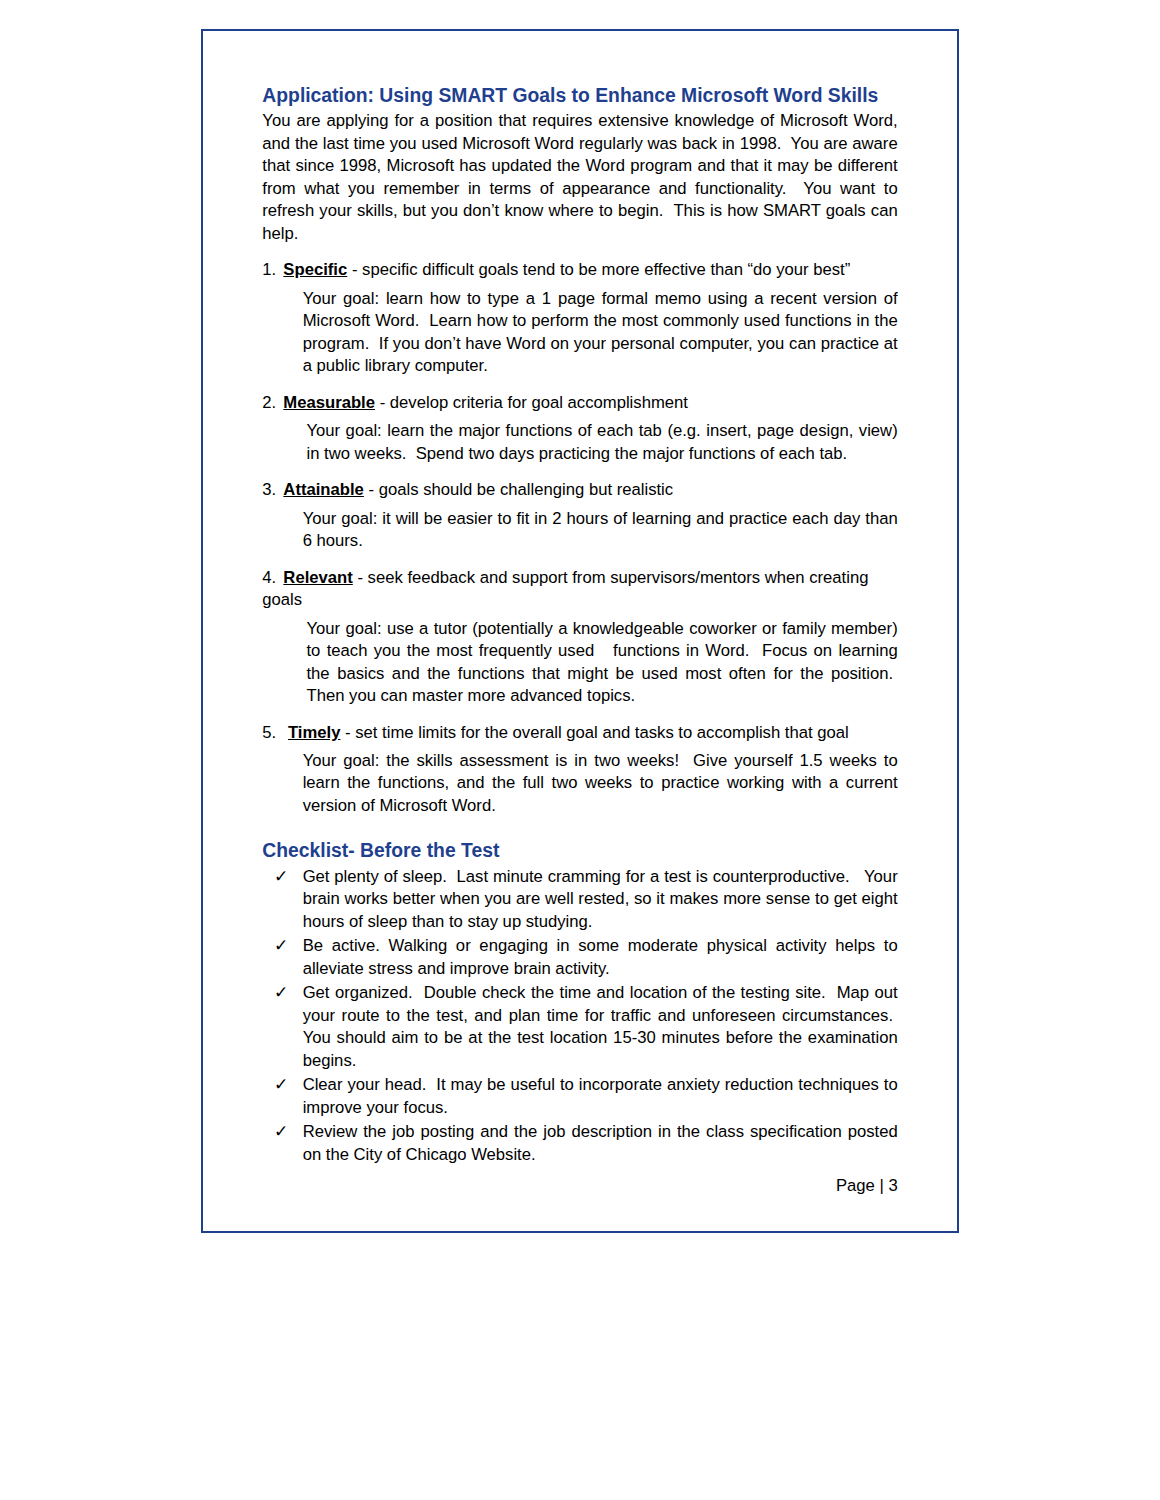Application: Using SMART Goals to Enhance Microsoft Word Skills
You are applying for a position that requires extensive knowledge of Microsoft Word, and the last time you used Microsoft Word regularly was back in 1998. You are aware that since 1998, Microsoft has updated the Word program and that it may be different from what you remember in terms of appearance and functionality. You want to refresh your skills, but you don’t know where to begin. This is how SMART goals can help.
1. Specific - specific difficult goals tend to be more effective than “do your best”
Your goal: learn how to type a 1 page formal memo using a recent version of Microsoft Word. Learn how to perform the most commonly used functions in the program. If you don’t have Word on your personal computer, you can practice at a public library computer.
2. Measurable - develop criteria for goal accomplishment
Your goal: learn the major functions of each tab (e.g. insert, page design, view) in two weeks. Spend two days practicing the major functions of each tab.
3. Attainable - goals should be challenging but realistic
Your goal: it will be easier to fit in 2 hours of learning and practice each day than 6 hours.
4. Relevant - seek feedback and support from supervisors/mentors when creating goals
Your goal: use a tutor (potentially a knowledgeable coworker or family member) to teach you the most frequently used functions in Word. Focus on learning the basics and the functions that might be used most often for the position. Then you can master more advanced topics.
5. Timely - set time limits for the overall goal and tasks to accomplish that goal
Your goal: the skills assessment is in two weeks! Give yourself 1.5 weeks to learn the functions, and the full two weeks to practice working with a current version of Microsoft Word.
Checklist- Before the Test
Get plenty of sleep. Last minute cramming for a test is counterproductive. Your brain works better when you are well rested, so it makes more sense to get eight hours of sleep than to stay up studying.
Be active. Walking or engaging in some moderate physical activity helps to alleviate stress and improve brain activity.
Get organized. Double check the time and location of the testing site. Map out your route to the test, and plan time for traffic and unforeseen circumstances. You should aim to be at the test location 15-30 minutes before the examination begins.
Clear your head. It may be useful to incorporate anxiety reduction techniques to improve your focus.
Review the job posting and the job description in the class specification posted on the City of Chicago Website.
Page | 3